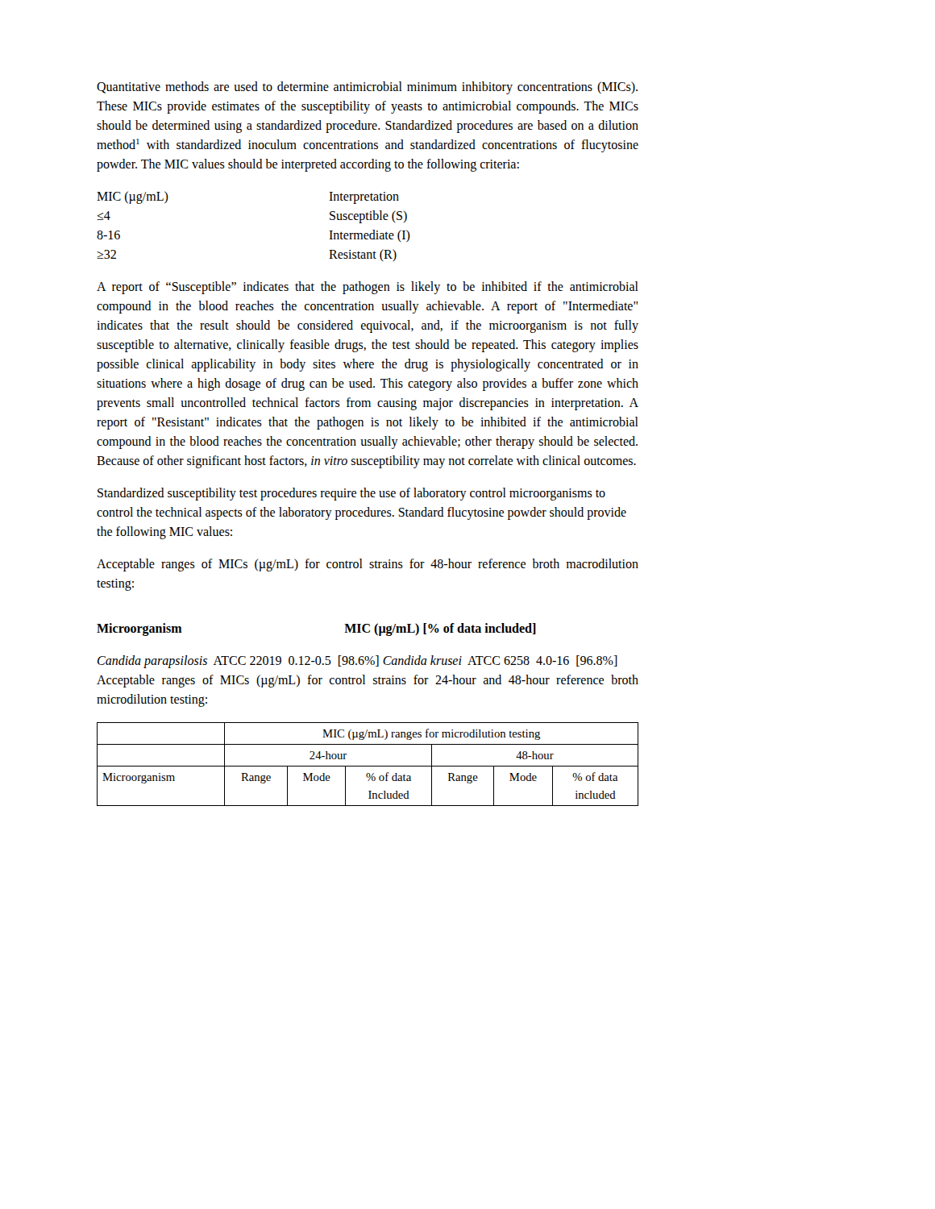Quantitative methods are used to determine antimicrobial minimum inhibitory concentrations (MICs). These MICs provide estimates of the susceptibility of yeasts to antimicrobial compounds. The MICs should be determined using a standardized procedure. Standardized procedures are based on a dilution method1 with standardized inoculum concentrations and standardized concentrations of flucytosine powder. The MIC values should be interpreted according to the following criteria:
| MIC (µg/mL) | Interpretation |
| ≤4 | Susceptible (S) |
| 8-16 | Intermediate (I) |
| ≥32 | Resistant (R) |
A report of “Susceptible” indicates that the pathogen is likely to be inhibited if the antimicrobial compound in the blood reaches the concentration usually achievable. A report of "Intermediate" indicates that the result should be considered equivocal, and, if the microorganism is not fully susceptible to alternative, clinically feasible drugs, the test should be repeated. This category implies possible clinical applicability in body sites where the drug is physiologically concentrated or in situations where a high dosage of drug can be used. This category also provides a buffer zone which prevents small uncontrolled technical factors from causing major discrepancies in interpretation. A report of "Resistant" indicates that the pathogen is not likely to be inhibited if the antimicrobial compound in the blood reaches the concentration usually achievable; other therapy should be selected. Because of other significant host factors, in vitro susceptibility may not correlate with clinical outcomes.
Standardized susceptibility test procedures require the use of laboratory control microorganisms to control the technical aspects of the laboratory procedures. Standard flucytosine powder should provide the following MIC values:
Acceptable ranges of MICs (µg/mL) for control strains for 48-hour reference broth macrodilution testing:
| Microorganism | MIC (µg/mL) [% of data included] |
Candida parapsilosis ATCC 22019 0.12-0.5 [98.6%] Candida krusei ATCC 6258 4.0-16 [96.8%]
Acceptable ranges of MICs (µg/mL) for control strains for 24-hour and 48-hour reference broth microdilution testing:
| | MIC (µg/mL) ranges for microdilution testing |
| | 24-hour | 48-hour |
| Microorganism | Range | Mode | % of data Included | Range | Mode | % of data included |